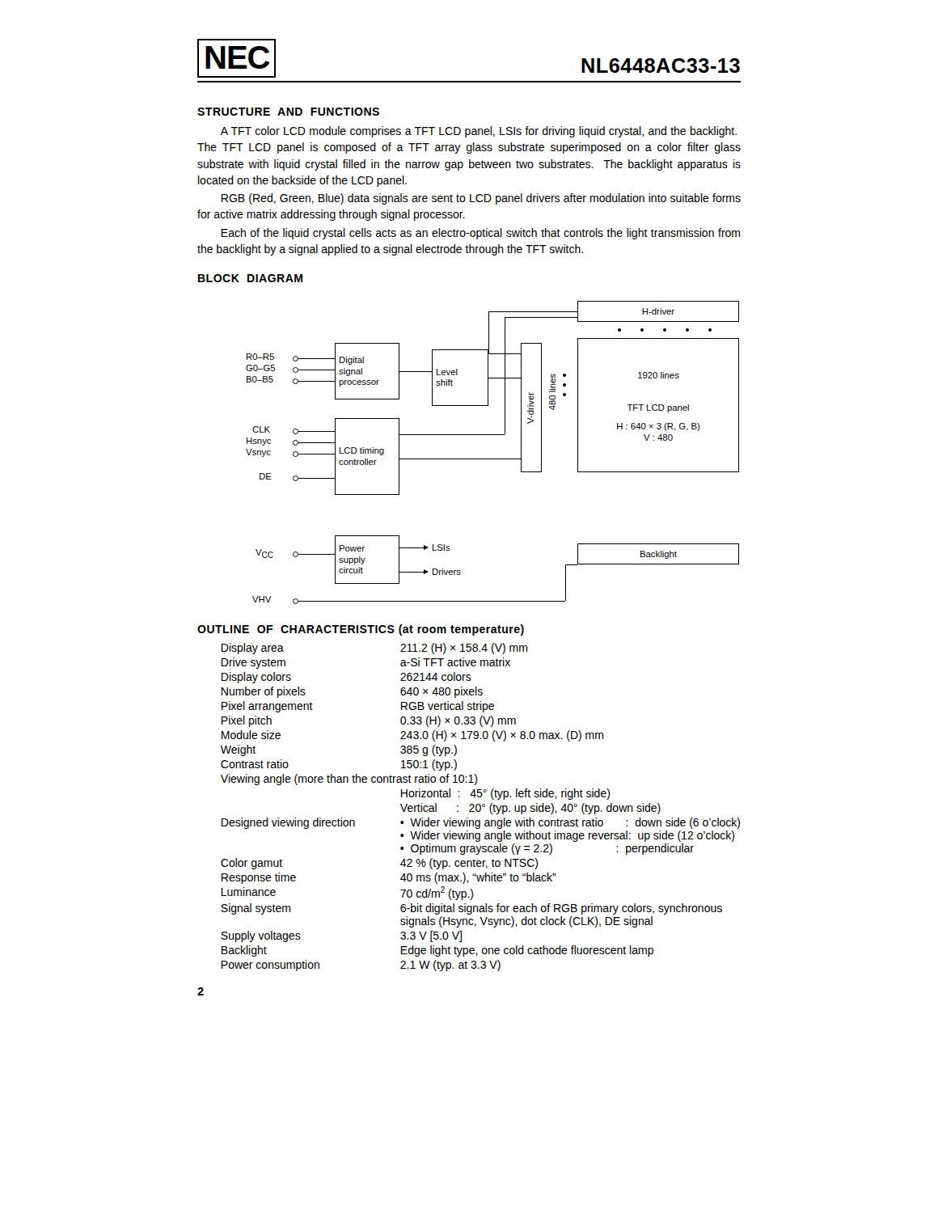NEC
NL6448AC33-13
STRUCTURE AND FUNCTIONS
A TFT color LCD module comprises a TFT LCD panel, LSIs for driving liquid crystal, and the backlight. The TFT LCD panel is composed of a TFT array glass substrate superimposed on a color filter glass substrate with liquid crystal filled in the narrow gap between two substrates. The backlight apparatus is located on the backside of the LCD panel.
RGB (Red, Green, Blue) data signals are sent to LCD panel drivers after modulation into suitable forms for active matrix addressing through signal processor.
Each of the liquid crystal cells acts as an electro-optical switch that controls the light transmission from the backlight by a signal applied to a signal electrode through the TFT switch.
BLOCK DIAGRAM
R0–R5
G0–G5
B0–B5
CLK
Hsnyc
Vsnyc
DE
Digital
signal
processor
LCD timing
controller
Level
shift
V-driver
480 lines
H-driver
1920 lines
TFT LCD panel
H : 640 × 3 (R, G, B)
V : 480
VCC
Power
supply
circuit
LSIs
Drivers
Backlight
VHV
OUTLINE OF CHARACTERISTICS (at room temperature)
| Display area | 211.2 (H) × 158.4 (V) mm |
| Drive system | a-Si TFT active matrix |
| Display colors | 262144 colors |
| Number of pixels | 640 × 480 pixels |
| Pixel arrangement | RGB vertical stripe |
| Pixel pitch | 0.33 (H) × 0.33 (V) mm |
| Module size | 243.0 (H) × 179.0 (V) × 8.0 max. (D) mm |
| Weight | 385 g (typ.) |
| Contrast ratio | 150:1 (typ.) |
| Viewing angle (more than the contrast ratio of 10:1) |
| | Horizontal : 45° (typ. left side, right side) |
| | Vertical : 20° (typ. up side), 40° (typ. down side) |
| Designed viewing direction | • Wider viewing angle with contrast ratio : down side (6 o’clock) • Wider viewing angle without image reversal: up side (12 o’clock) • Optimum grayscale (γ = 2.2) : perpendicular |
| Color gamut | 42 % (typ. center, to NTSC) |
| Response time | 40 ms (max.), “white” to “black” |
| Luminance | 70 cd/m 2 (typ.) |
| Signal system | 6-bit digital signals for each of RGB primary colors, synchronous signals (Hsync, Vsync), dot clock (CLK), DE signal |
| Supply voltages | 3.3 V [5.0 V] |
| Backlight | Edge light type, one cold cathode fluorescent lamp |
| Power consumption | 2.1 W (typ. at 3.3 V) |
2